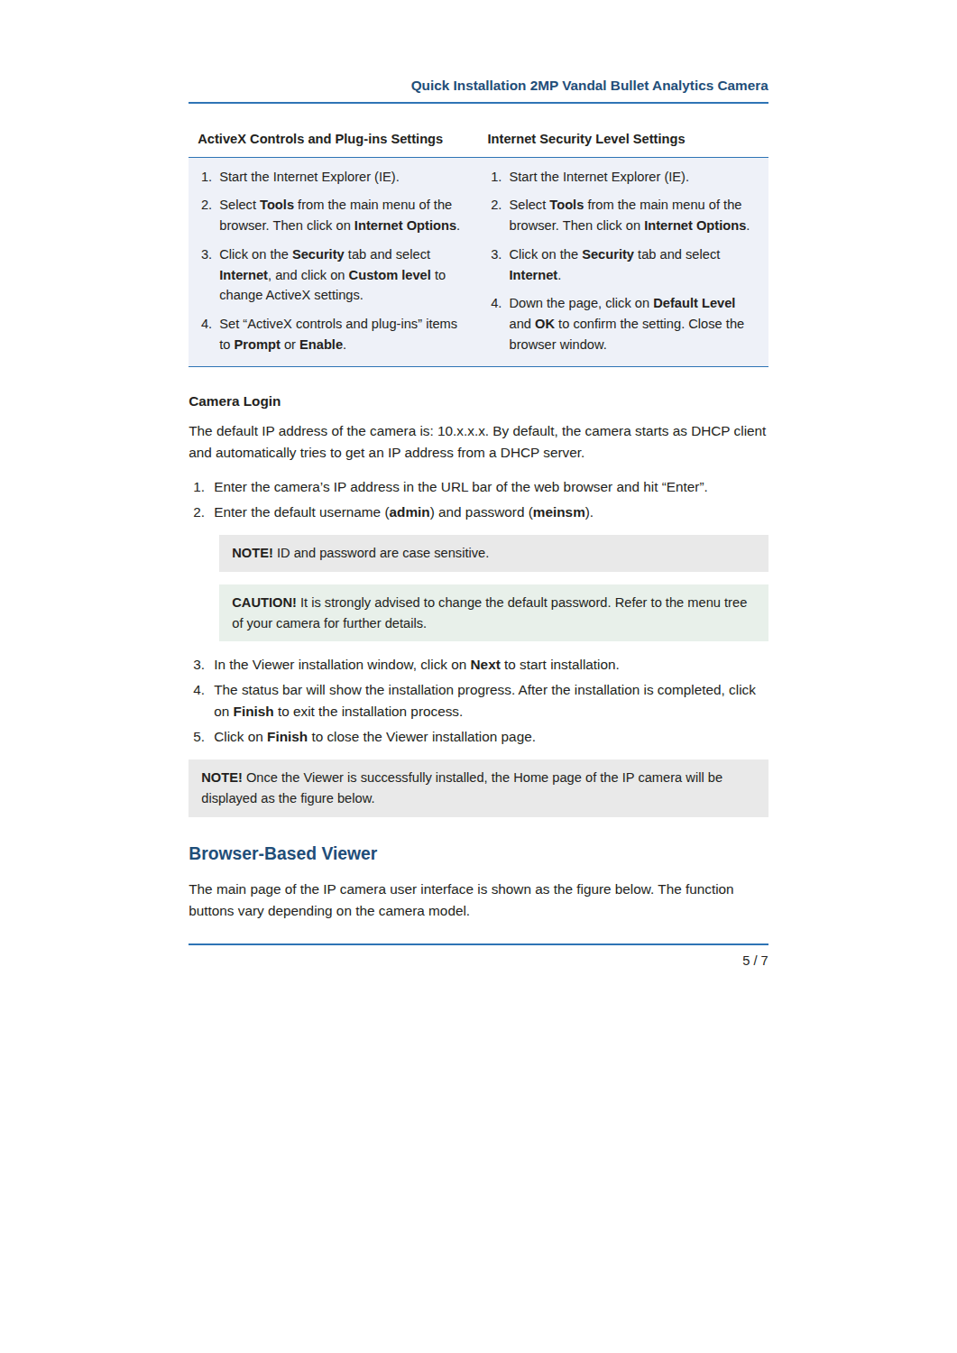Quick Installation 2MP Vandal Bullet Analytics Camera
| ActiveX Controls and Plug-ins Settings | Internet Security Level Settings |
| --- | --- |
| Start the Internet Explorer (IE). Select Tools from the main menu of the browser. Then click on Internet Options . Click on the Security tab and select Internet , and click on Custom level to change ActiveX settings. Set “ActiveX controls and plug-ins” items to Prompt or Enable . | Start the Internet Explorer (IE). Select Tools from the main menu of the browser. Then click on Internet Options . Click on the Security tab and select Internet . Down the page, click on Default Level and OK to confirm the setting. Close the browser window. |
Camera Login
The default IP address of the camera is: 10.x.x.x. By default, the camera starts as DHCP client and automatically tries to get an IP address from a DHCP server.
Enter the camera’s IP address in the URL bar of the web browser and hit “Enter”.
Enter the default username (admin) and password (meinsm).
NOTE! ID and password are case sensitive.
CAUTION! It is strongly advised to change the default password. Refer to the menu tree of your camera for further details.
In the Viewer installation window, click on Next to start installation.
The status bar will show the installation progress. After the installation is completed, click on Finish to exit the installation process.
Click on Finish to close the Viewer installation page.
NOTE! Once the Viewer is successfully installed, the Home page of the IP camera will be displayed as the figure below.
Browser-Based Viewer
The main page of the IP camera user interface is shown as the figure below. The function buttons vary depending on the camera model.
5 / 7